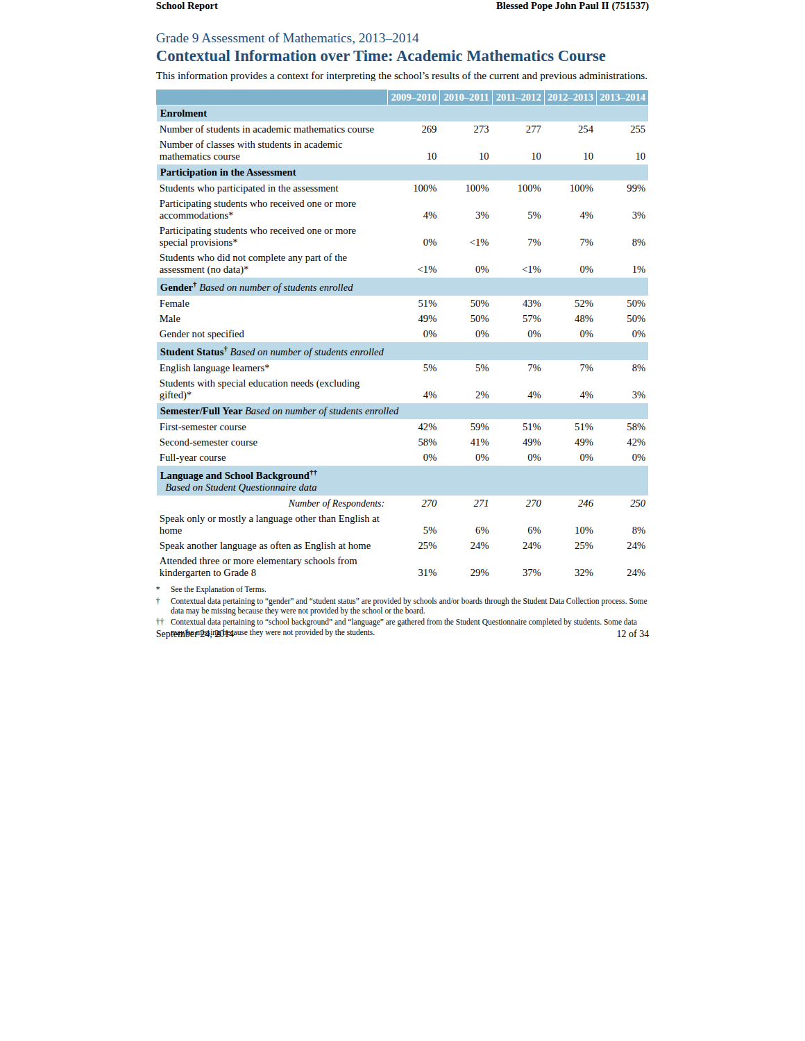School Report
Blessed Pope John Paul II (751537)
Grade 9 Assessment of Mathematics, 2013–2014
Contextual Information over Time: Academic Mathematics Course
This information provides a context for interpreting the school’s results of the current and previous administrations.
| | 2009–2010 | 2010–2011 | 2011–2012 | 2012–2013 | 2013–2014 |
| --- | --- | --- | --- | --- | --- |
| Enrolment |
| Number of students in academic mathematics course | 269 | 273 | 277 | 254 | 255 |
| Number of classes with students in academic mathematics course | 10 | 10 | 10 | 10 | 10 |
| Participation in the Assessment |
| Students who participated in the assessment | 100% | 100% | 100% | 100% | 99% |
| Participating students who received one or more accommodations* | 4% | 3% | 5% | 4% | 3% |
| Participating students who received one or more special provisions* | 0% | <1% | 7% | 7% | 8% |
| Students who did not complete any part of the assessment (no data)* | <1% | 0% | <1% | 0% | 1% |
| Gender † Based on number of students enrolled |
| Female | 51% | 50% | 43% | 52% | 50% |
| Male | 49% | 50% | 57% | 48% | 50% |
| Gender not specified | 0% | 0% | 0% | 0% | 0% |
| Student Status † Based on number of students enrolled |
| English language learners* | 5% | 5% | 7% | 7% | 8% |
| Students with special education needs (excluding gifted)* | 4% | 2% | 4% | 4% | 3% |
| Semester/Full Year Based on number of students enrolled |
| First-semester course | 42% | 59% | 51% | 51% | 58% |
| Second-semester course | 58% | 41% | 49% | 49% | 42% |
| Full-year course | 0% | 0% | 0% | 0% | 0% |
| Language and School Background †† Based on Student Questionnaire data |
| Number of Respondents: | 270 | 271 | 270 | 246 | 250 |
| Speak only or mostly a language other than English at home | 5% | 6% | 6% | 10% | 8% |
| Speak another language as often as English at home | 25% | 24% | 24% | 25% | 24% |
| Attended three or more elementary schools from kindergarten to Grade 8 | 31% | 29% | 37% | 32% | 24% |
| * | See the Explanation of Terms. |
| † | Contextual data pertaining to “gender” and “student status” are provided by schools and/or boards through the Student Data Collection process. Some data may be missing because they were not provided by the school or the board. |
| †† | Contextual data pertaining to “school background” and “language” are gathered from the Student Questionnaire completed by students. Some data may be missing because they were not provided by the students. |
September 24, 2014
12 of 34